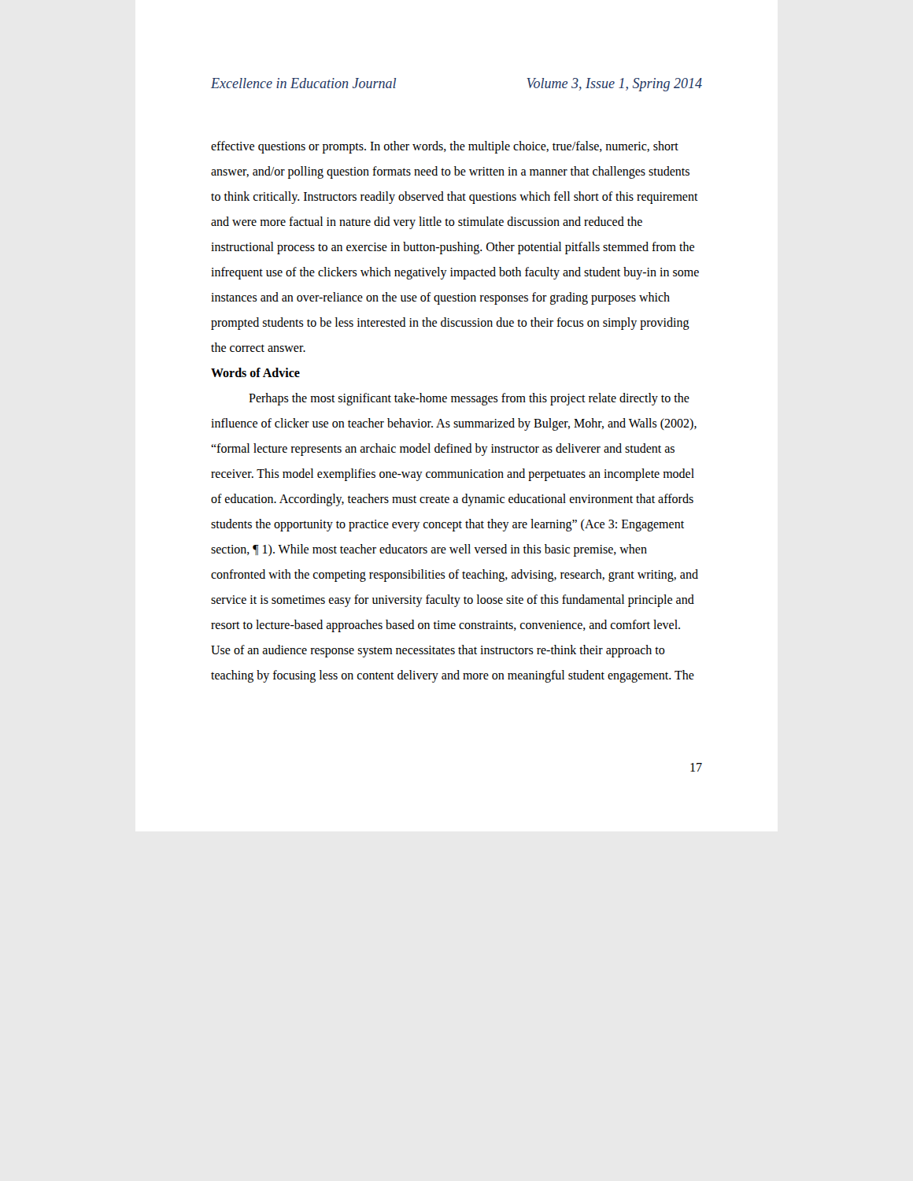Excellence in Education Journal Volume 3, Issue 1, Spring 2014
effective questions or prompts. In other words, the multiple choice, true/false, numeric, short answer, and/or polling question formats need to be written in a manner that challenges students to think critically. Instructors readily observed that questions which fell short of this requirement and were more factual in nature did very little to stimulate discussion and reduced the instructional process to an exercise in button-pushing. Other potential pitfalls stemmed from the infrequent use of the clickers which negatively impacted both faculty and student buy-in in some instances and an over-reliance on the use of question responses for grading purposes which prompted students to be less interested in the discussion due to their focus on simply providing the correct answer.
Words of Advice
Perhaps the most significant take-home messages from this project relate directly to the influence of clicker use on teacher behavior. As summarized by Bulger, Mohr, and Walls (2002), “formal lecture represents an archaic model defined by instructor as deliverer and student as receiver. This model exemplifies one-way communication and perpetuates an incomplete model of education. Accordingly, teachers must create a dynamic educational environment that affords students the opportunity to practice every concept that they are learning” (Ace 3: Engagement section, ¶ 1). While most teacher educators are well versed in this basic premise, when confronted with the competing responsibilities of teaching, advising, research, grant writing, and service it is sometimes easy for university faculty to loose site of this fundamental principle and resort to lecture-based approaches based on time constraints, convenience, and comfort level. Use of an audience response system necessitates that instructors re-think their approach to teaching by focusing less on content delivery and more on meaningful student engagement. The
17